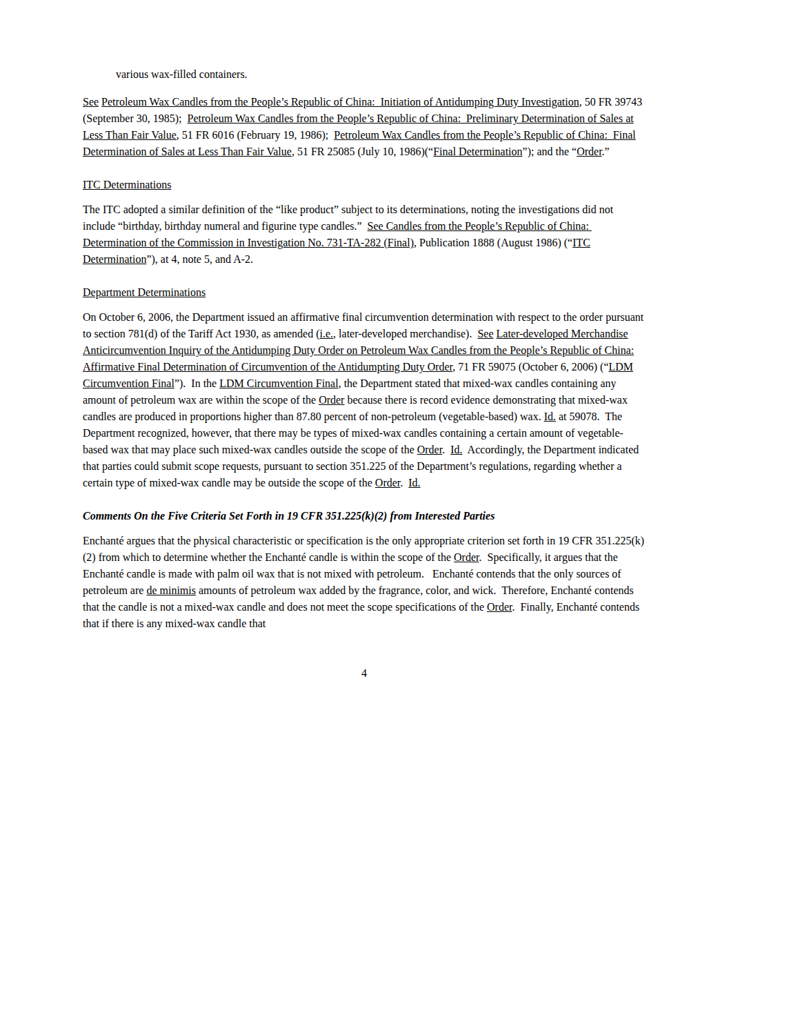various wax-filled containers.
See Petroleum Wax Candles from the People’s Republic of China: Initiation of Antidumping Duty Investigation, 50 FR 39743 (September 30, 1985); Petroleum Wax Candles from the People’s Republic of China: Preliminary Determination of Sales at Less Than Fair Value, 51 FR 6016 (February 19, 1986); Petroleum Wax Candles from the People’s Republic of China: Final Determination of Sales at Less Than Fair Value, 51 FR 25085 (July 10, 1986)(“Final Determination”); and the “Order.”
ITC Determinations
The ITC adopted a similar definition of the “like product” subject to its determinations, noting the investigations did not include “birthday, birthday numeral and figurine type candles.” See Candles from the People’s Republic of China: Determination of the Commission in Investigation No. 731-TA-282 (Final), Publication 1888 (August 1986) (“ITC Determination”), at 4, note 5, and A-2.
Department Determinations
On October 6, 2006, the Department issued an affirmative final circumvention determination with respect to the order pursuant to section 781(d) of the Tariff Act 1930, as amended (i.e., later-developed merchandise). See Later-developed Merchandise Anticircumvention Inquiry of the Antidumping Duty Order on Petroleum Wax Candles from the People’s Republic of China: Affirmative Final Determination of Circumvention of the Antidumpting Duty Order, 71 FR 59075 (October 6, 2006) (“LDM Circumvention Final”). In the LDM Circumvention Final, the Department stated that mixed-wax candles containing any amount of petroleum wax are within the scope of the Order because there is record evidence demonstrating that mixed-wax candles are produced in proportions higher than 87.80 percent of non-petroleum (vegetable-based) wax. Id. at 59078. The Department recognized, however, that there may be types of mixed-wax candles containing a certain amount of vegetable-based wax that may place such mixed-wax candles outside the scope of the Order. Id. Accordingly, the Department indicated that parties could submit scope requests, pursuant to section 351.225 of the Department’s regulations, regarding whether a certain type of mixed-wax candle may be outside the scope of the Order. Id.
Comments On the Five Criteria Set Forth in 19 CFR 351.225(k)(2) from Interested Parties
Enchanté argues that the physical characteristic or specification is the only appropriate criterion set forth in 19 CFR 351.225(k)(2) from which to determine whether the Enchanté candle is within the scope of the Order. Specifically, it argues that the Enchanté candle is made with palm oil wax that is not mixed with petroleum. Enchanté contends that the only sources of petroleum are de minimis amounts of petroleum wax added by the fragrance, color, and wick. Therefore, Enchanté contends that the candle is not a mixed-wax candle and does not meet the scope specifications of the Order. Finally, Enchanté contends that if there is any mixed-wax candle that
4